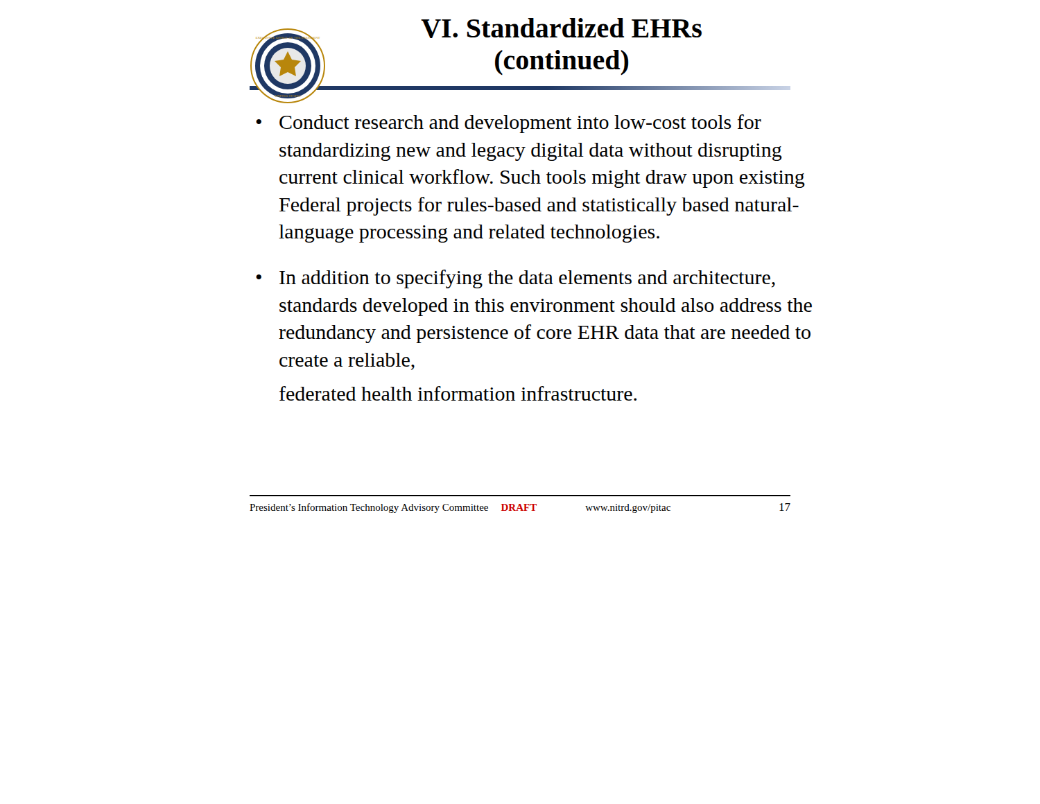EXECUTIVE OFFICE OF THE PRESIDENT UNITED STATES
VI. Standardized EHRs
(continued)
Conduct research and development into low-cost tools for standardizing new and legacy digital data without disrupting current clinical workflow. Such tools might draw upon existing Federal projects for rules-based and statistically based natural-language processing and related technologies.
In addition to specifying the data elements and architecture, standards developed in this environment should also address the redundancy and persistence of core EHR data that are needed to create a reliable, federated health information infrastructure.
President’s Information Technology Advisory Committee DRAFT www.nitrd.gov/pitac 17